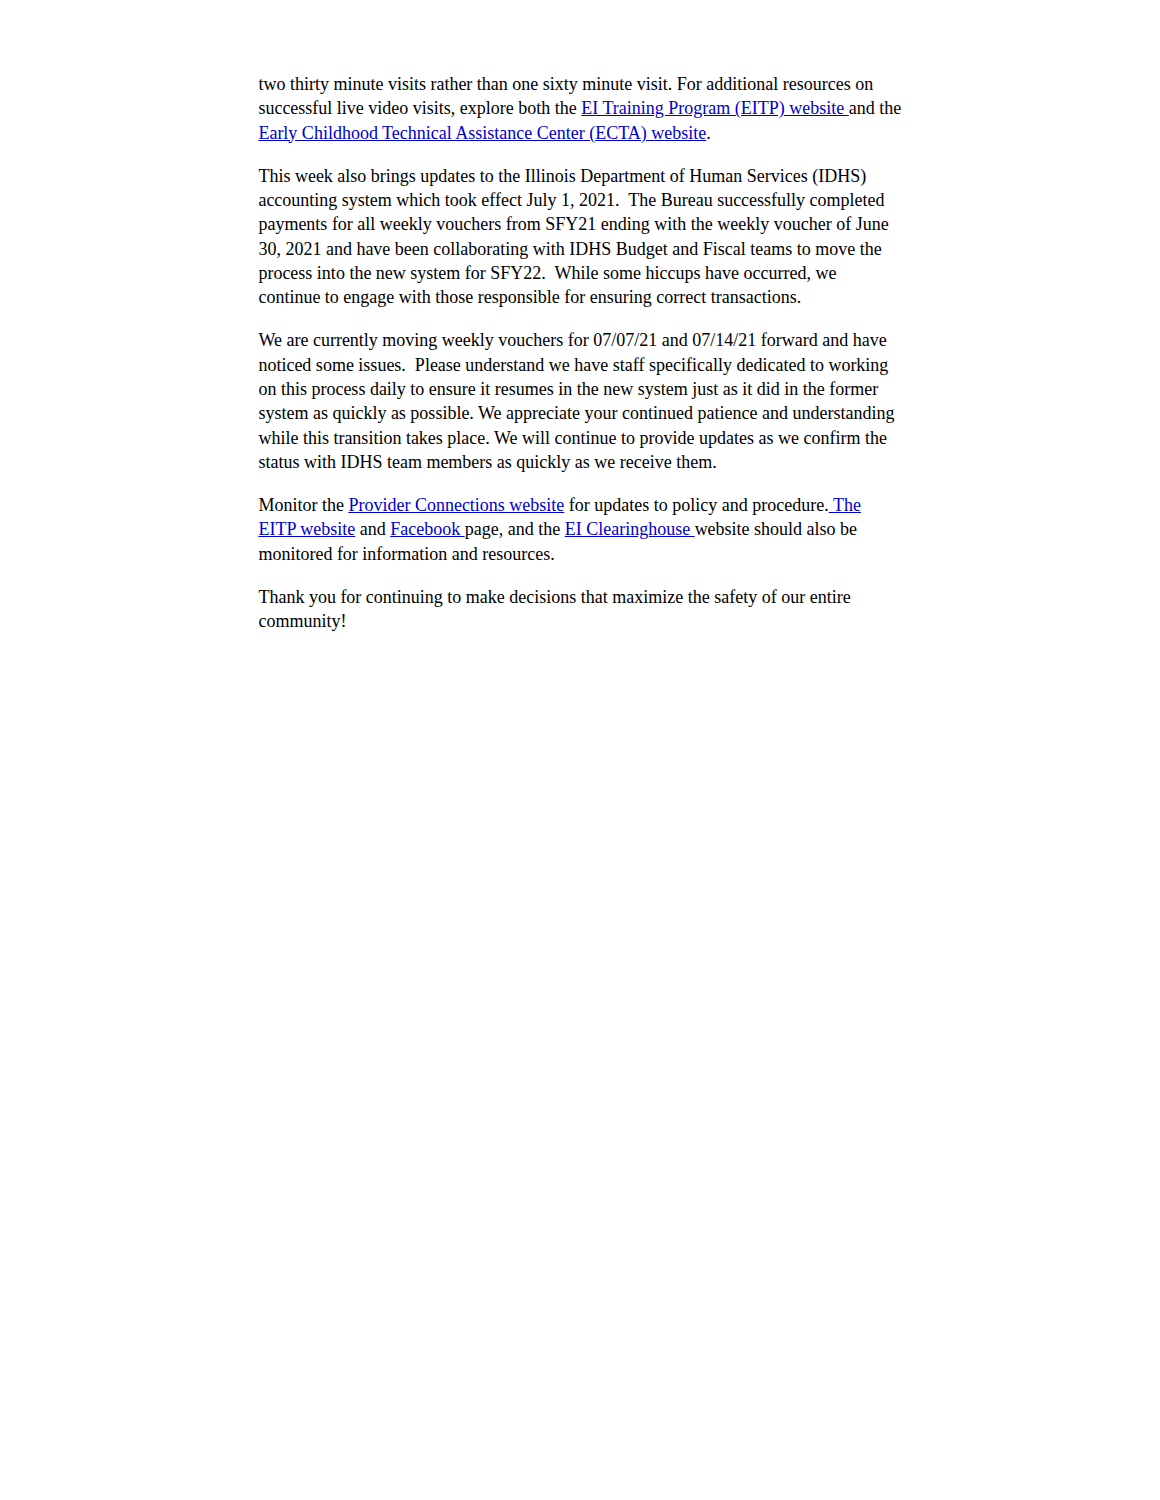two thirty minute visits rather than one sixty minute visit. For additional resources on successful live video visits, explore both the EI Training Program (EITP) website and the Early Childhood Technical Assistance Center (ECTA) website.
This week also brings updates to the Illinois Department of Human Services (IDHS) accounting system which took effect July 1, 2021. The Bureau successfully completed payments for all weekly vouchers from SFY21 ending with the weekly voucher of June 30, 2021 and have been collaborating with IDHS Budget and Fiscal teams to move the process into the new system for SFY22. While some hiccups have occurred, we continue to engage with those responsible for ensuring correct transactions.
We are currently moving weekly vouchers for 07/07/21 and 07/14/21 forward and have noticed some issues. Please understand we have staff specifically dedicated to working on this process daily to ensure it resumes in the new system just as it did in the former system as quickly as possible. We appreciate your continued patience and understanding while this transition takes place. We will continue to provide updates as we confirm the status with IDHS team members as quickly as we receive them.
Monitor the Provider Connections website for updates to policy and procedure. The EITP website and Facebook page, and the EI Clearinghouse website should also be monitored for information and resources.
Thank you for continuing to make decisions that maximize the safety of our entire community!